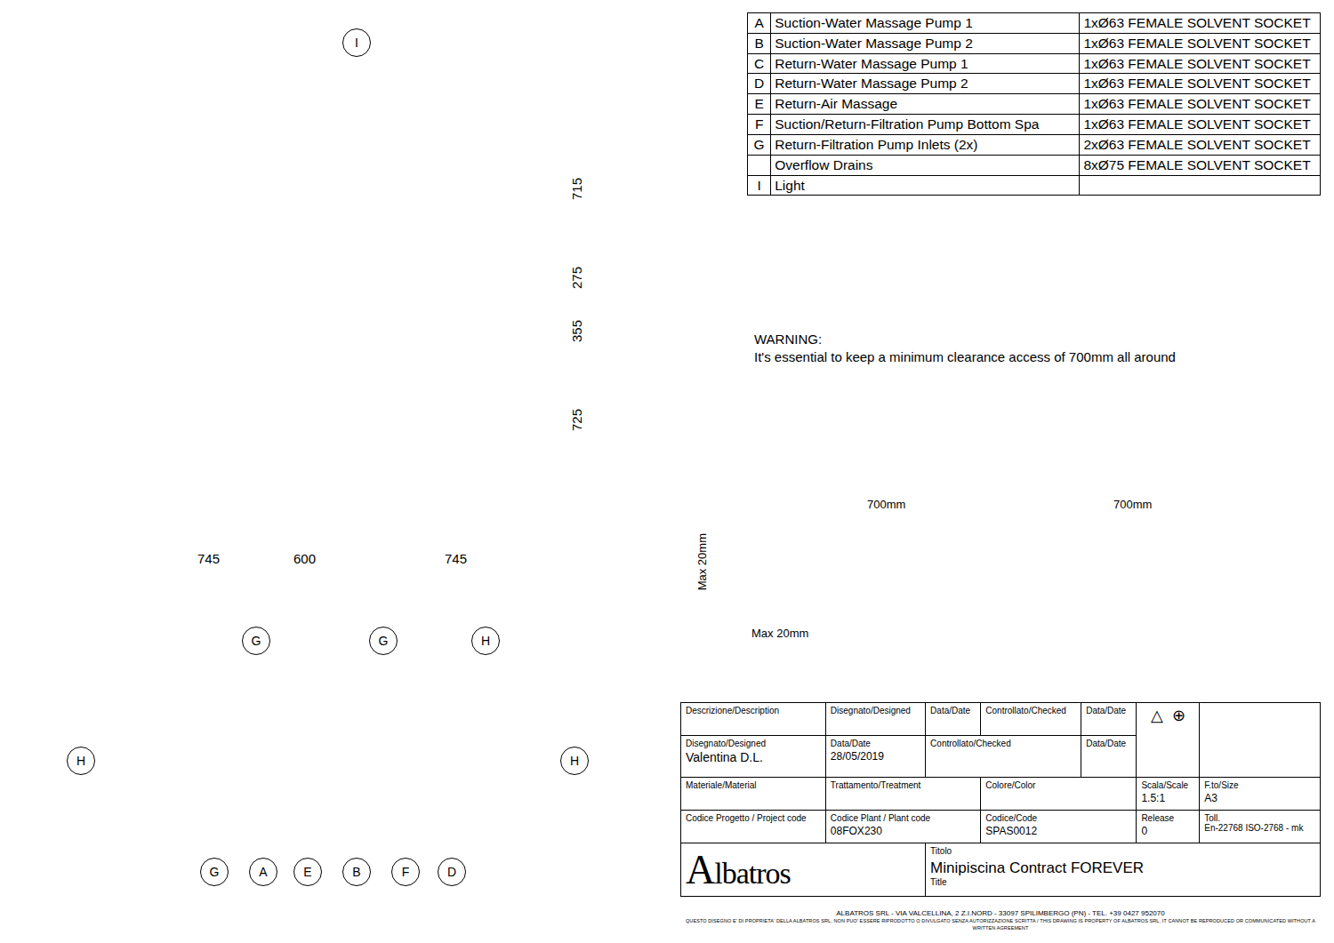| A | Suction-Water Massage Pump 1 | 1xØ63 FEMALE SOLVENT SOCKET |
| B | Suction-Water Massage Pump 2 | 1xØ63 FEMALE SOLVENT SOCKET |
| C | Return-Water Massage Pump 1 | 1xØ63 FEMALE SOLVENT SOCKET |
| D | Return-Water Massage Pump 2 | 1xØ63 FEMALE SOLVENT SOCKET |
| E | Return-Air Massage | 1xØ63 FEMALE SOLVENT SOCKET |
| F | Suction/Return-Filtration Pump Bottom Spa | 1xØ63 FEMALE SOLVENT SOCKET |
| G | Return-Filtration Pump Inlets (2x) | 2xØ63 FEMALE SOLVENT SOCKET |
| | Overflow Drains | 8xØ75 FEMALE SOLVENT SOCKET |
| I | Light | |
WARNING:
It's essential to keep a minimum clearance access of 700mm all around
700mm
700mm
Max 20mm
Max 20mm
745
600
745
715
275
355
725
I
G
G
H
H
H
G
A
E
B
F
D
| Descrizione/Description | Disegnato/Designed | Data/Date | Controllato/Checked | Data/Date | △ ⊕ |
| Disegnato/Designed Valentina D.L. | Data/Date 28/05/2019 | Controllato/Checked | Data/Date |
| Materiale/Material | Trattamento/Treatment | Colore/Color | Scala/Scale 1.5:1 | F.to/Size A3 |
| Codice Progetto / Project code | Codice Plant / Plant code 08FOX230 | Codice/Code SPAS0012 | Release 0 | Toll. En-22768 ISO-2768 - mk |
| A lbatros | Titolo Minipiscina Contract FOREVER Title |
ALBATROS SRL - VIA VALCELLINA, 2 Z.I.NORD - 33097 SPILIMBERGO (PN) - TEL. +39 0427 952070
QUESTO DISEGNO E' DI PROPRIETA' DELLA ALBATROS SRL, NON PUO' ESSERE RIPRODOTTO O DIVULGATO SENZA AUTORIZZAZIONE SCRITTA / THIS DRAWING IS PROPERTY OF ALBATROS SRL, IT CANNOT BE REPRODUCED OR COMMUNICATED WITHOUT A WRITTEN AGREEMENT